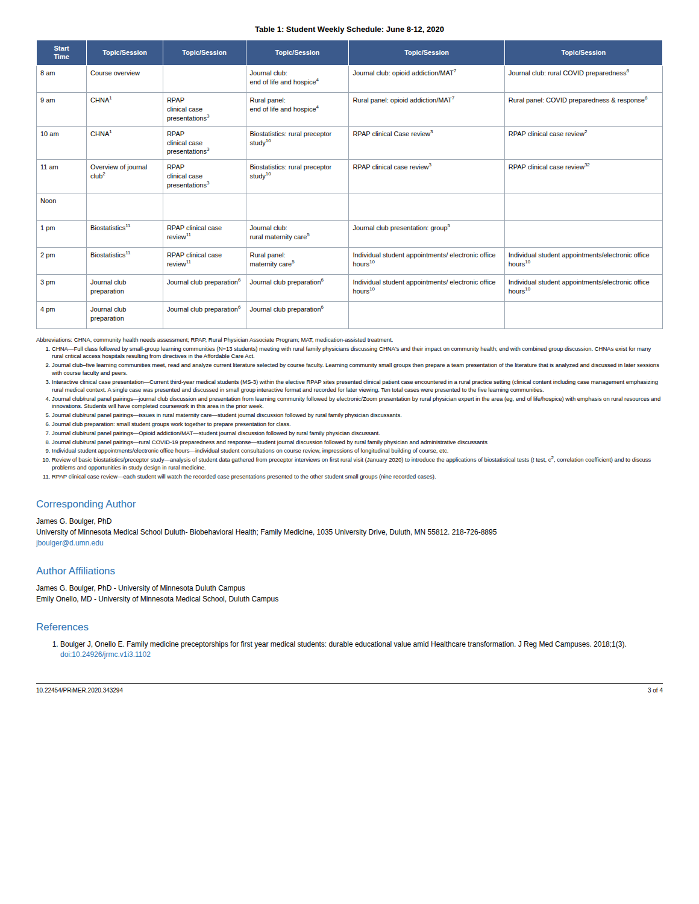Table 1: Student Weekly Schedule: June 8-12, 2020
| Start Time | Topic/Session | Topic/Session | Topic/Session | Topic/Session | Topic/Session |
| --- | --- | --- | --- | --- | --- |
| 8 am | Course overview | | Journal club: end of life and hospice 4 | Journal club: opioid addiction/MAT 7 | Journal club: rural COVID preparedness 8 |
| 9 am | CHNA 1 | RPAP clinical case presentations 3 | Rural panel: end of life and hospice 4 | Rural panel: opioid addiction/MAT 7 | Rural panel: COVID preparedness & response 8 |
| 10 am | CHNA 1 | RPAP clinical case presentations 3 | Biostatistics: rural preceptor study 10 | RPAP clinical Case review 3 | RPAP clinical case review 2 |
| 11 am | Overview of journal club 2 | RPAP clinical case presentations 3 | Biostatistics: rural preceptor study 10 | RPAP clinical case review 3 | RPAP clinical case review 32 |
| Noon | | | | | |
| 1 pm | Biostatistics 11 | RPAP clinical case review 11 | Journal club: rural maternity care 5 | Journal club presentation: group 5 | |
| 2 pm | Biostatistics 11 | RPAP clinical case review 11 | Rural panel: maternity care 5 | Individual student appointments/ electronic office hours 10 | Individual student appointments/electronic office hours 10 |
| 3 pm | Journal club preparation | Journal club preparation 6 | Journal club preparation 6 | Individual student appointments/ electronic office hours 10 | Individual student appointments/electronic office hours 10 |
| 4 pm | Journal club preparation | Journal club preparation 6 | Journal club preparation 6 | | |
Abbreviations: CHNA, community health needs assessment; RPAP, Rural Physician Associate Program; MAT, medication-assisted treatment.
CHNA—Full class followed by small-group learning communities (N=13 students) meeting with rural family physicians discussing CHNA's and their impact on community health; end with combined group discussion. CHNAs exist for many rural critical access hospitals resulting from directives in the Affordable Care Act.
Journal club–five learning communities meet, read and analyze current literature selected by course faculty. Learning community small groups then prepare a team presentation of the literature that is analyzed and discussed in later sessions with course faculty and peers.
Interactive clinical case presentation—Current third-year medical students (MS-3) within the elective RPAP sites presented clinical patient case encountered in a rural practice setting (clinical content including case management emphasizing rural medical context. A single case was presented and discussed in small group interactive format and recorded for later viewing. Ten total cases were presented to the five learning communities.
Journal club/rural panel pairings—journal club discussion and presentation from learning community followed by electronic/Zoom presentation by rural physician expert in the area (eg, end of life/hospice) with emphasis on rural resources and innovations. Students will have completed coursework in this area in the prior week.
Journal club/rural panel pairings—issues in rural maternity care—student journal discussion followed by rural family physician discussants.
Journal club preparation: small student groups work together to prepare presentation for class.
Journal club/rural panel pairings—Opioid addiction/MAT—student journal discussion followed by rural family physician discussant.
Journal club/rural panel pairings—rural COVID-19 preparedness and response—student journal discussion followed by rural family physician and administrative discussants
Individual student appointments/electronic office hours—individual student consultations on course review, impressions of longitudinal building of course, etc.
Review of basic biostatistics/preceptor study—analysis of student data gathered from preceptor interviews on first rural visit (January 2020) to introduce the applications of biostatistical tests (t test, c2, correlation coefficient) and to discuss problems and opportunities in study design in rural medicine.
RPAP clinical case review—each student will watch the recorded case presentations presented to the other student small groups (nine recorded cases).
Corresponding Author
James G. Boulger, PhD
University of Minnesota Medical School Duluth- Biobehavioral Health; Family Medicine, 1035 University Drive, Duluth, MN 55812. 218-726-8895
jboulger@d.umn.edu
Author Affiliations
James G. Boulger, PhD - University of Minnesota Duluth Campus
Emily Onello, MD - University of Minnesota Medical School, Duluth Campus
References
Boulger J, Onello E. Family medicine preceptorships for first year medical students: durable educational value amid Healthcare transformation. J Reg Med Campuses. 2018;1(3). doi:10.24926/jrmc.v1i3.1102
10.22454/PRiMER.2020.343294 3 of 4